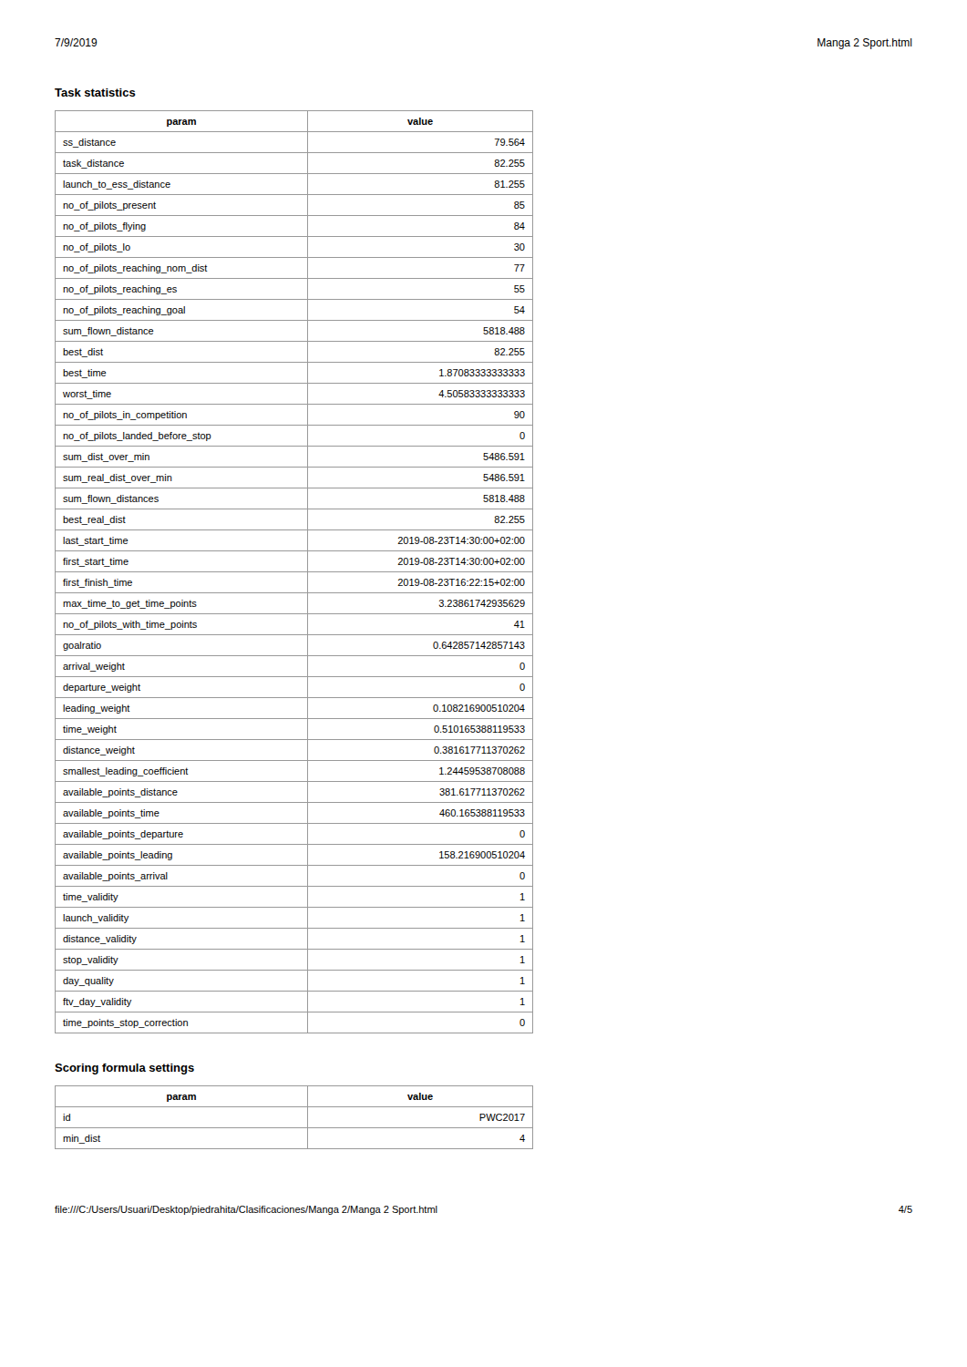7/9/2019 Manga 2 Sport.html
Task statistics
| param | value |
| --- | --- |
| ss_distance | 79.564 |
| task_distance | 82.255 |
| launch_to_ess_distance | 81.255 |
| no_of_pilots_present | 85 |
| no_of_pilots_flying | 84 |
| no_of_pilots_lo | 30 |
| no_of_pilots_reaching_nom_dist | 77 |
| no_of_pilots_reaching_es | 55 |
| no_of_pilots_reaching_goal | 54 |
| sum_flown_distance | 5818.488 |
| best_dist | 82.255 |
| best_time | 1.87083333333333 |
| worst_time | 4.50583333333333 |
| no_of_pilots_in_competition | 90 |
| no_of_pilots_landed_before_stop | 0 |
| sum_dist_over_min | 5486.591 |
| sum_real_dist_over_min | 5486.591 |
| sum_flown_distances | 5818.488 |
| best_real_dist | 82.255 |
| last_start_time | 2019-08-23T14:30:00+02:00 |
| first_start_time | 2019-08-23T14:30:00+02:00 |
| first_finish_time | 2019-08-23T16:22:15+02:00 |
| max_time_to_get_time_points | 3.23861742935629 |
| no_of_pilots_with_time_points | 41 |
| goalratio | 0.642857142857143 |
| arrival_weight | 0 |
| departure_weight | 0 |
| leading_weight | 0.108216900510204 |
| time_weight | 0.510165388119533 |
| distance_weight | 0.381617711370262 |
| smallest_leading_coefficient | 1.24459538708088 |
| available_points_distance | 381.617711370262 |
| available_points_time | 460.165388119533 |
| available_points_departure | 0 |
| available_points_leading | 158.216900510204 |
| available_points_arrival | 0 |
| time_validity | 1 |
| launch_validity | 1 |
| distance_validity | 1 |
| stop_validity | 1 |
| day_quality | 1 |
| ftv_day_validity | 1 |
| time_points_stop_correction | 0 |
Scoring formula settings
| param | value |
| --- | --- |
| id | PWC2017 |
| min_dist | 4 |
file:///C:/Users/Usuari/Desktop/piedrahita/Clasificaciones/Manga 2/Manga 2 Sport.html 4/5